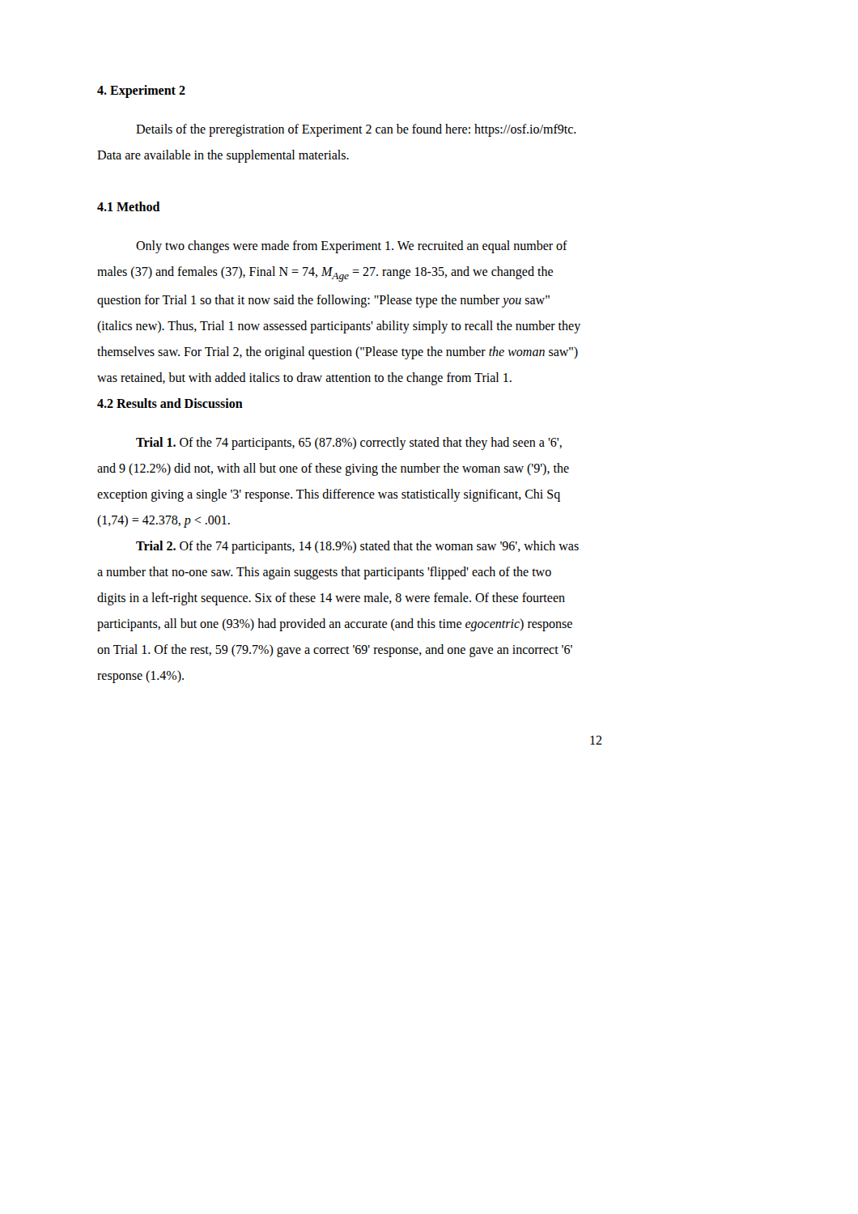4. Experiment 2
Details of the preregistration of Experiment 2 can be found here: https://osf.io/mf9tc.
Data are available in the supplemental materials.
4.1 Method
Only two changes were made from Experiment 1. We recruited an equal number of
males (37) and females (37), Final N = 74, MAge = 27. range 18-35, and we changed the
question for Trial 1 so that it now said the following: "Please type the number you saw"
(italics new). Thus, Trial 1 now assessed participants' ability simply to recall the number they
themselves saw. For Trial 2, the original question ("Please type the number the woman saw")
was retained, but with added italics to draw attention to the change from Trial 1.
4.2 Results and Discussion
Trial 1. Of the 74 participants, 65 (87.8%) correctly stated that they had seen a '6',
and 9 (12.2%) did not, with all but one of these giving the number the woman saw ('9'), the
exception giving a single '3' response. This difference was statistically significant, Chi Sq
(1,74) = 42.378, p < .001.
Trial 2. Of the 74 participants, 14 (18.9%) stated that the woman saw '96', which was
a number that no-one saw. This again suggests that participants 'flipped' each of the two
digits in a left-right sequence. Six of these 14 were male, 8 were female. Of these fourteen
participants, all but one (93%) had provided an accurate (and this time egocentric) response
on Trial 1. Of the rest, 59 (79.7%) gave a correct '69' response, and one gave an incorrect '6'
response (1.4%).
12